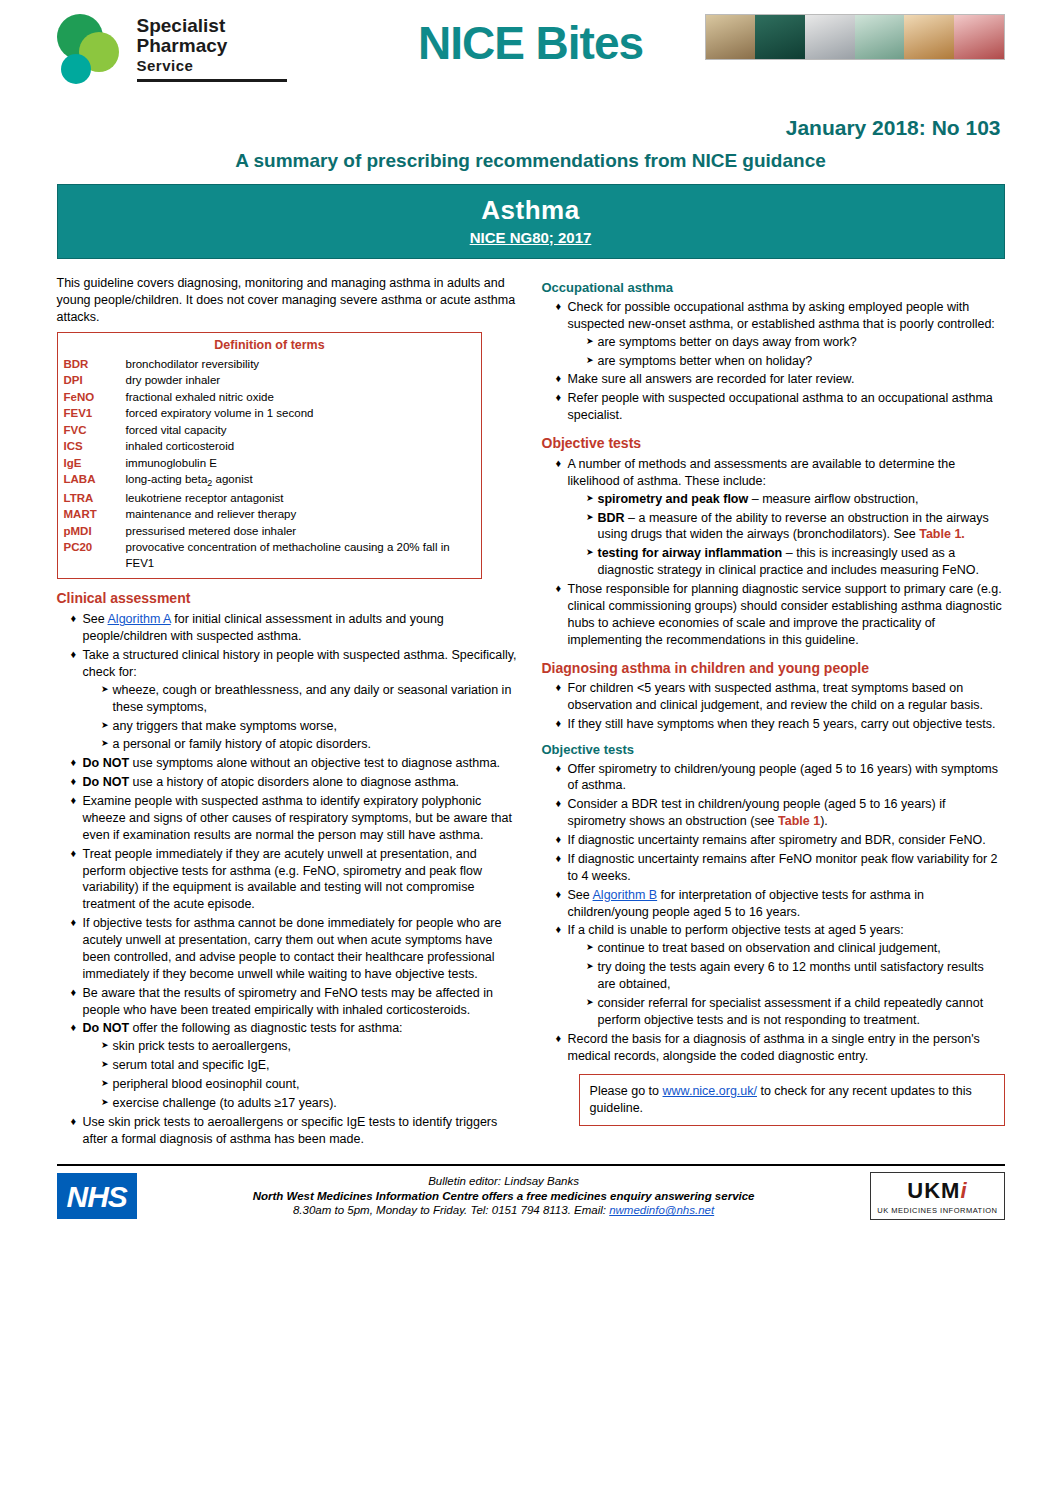Specialist Pharmacy
Service
NICE Bites
January 2018: No 103
A summary of prescribing recommendations from NICE guidance
Asthma
NICE NG80; 2017
This guideline covers diagnosing, monitoring and managing asthma in adults and young people/children. It does not cover managing severe asthma or acute asthma attacks.
Definition of terms
| BDR | bronchodilator reversibility |
| DPI | dry powder inhaler |
| FeNO | fractional exhaled nitric oxide |
| FEV1 | forced expiratory volume in 1 second |
| FVC | forced vital capacity |
| ICS | inhaled corticosteroid |
| IgE | immunoglobulin E |
| LABA | long-acting beta 2 agonist |
| LTRA | leukotriene receptor antagonist |
| MART | maintenance and reliever therapy |
| pMDI | pressurised metered dose inhaler |
| PC20 | provocative concentration of methacholine causing a 20% fall in FEV1 |
Clinical assessment
See Algorithm A for initial clinical assessment in adults and young people/children with suspected asthma.
Take a structured clinical history in people with suspected asthma. Specifically, check for:
wheeze, cough or breathlessness, and any daily or seasonal variation in these symptoms,
any triggers that make symptoms worse,
a personal or family history of atopic disorders.
Do NOT use symptoms alone without an objective test to diagnose asthma.
Do NOT use a history of atopic disorders alone to diagnose asthma.
Examine people with suspected asthma to identify expiratory polyphonic wheeze and signs of other causes of respiratory symptoms, but be aware that even if examination results are normal the person may still have asthma.
Treat people immediately if they are acutely unwell at presentation, and perform objective tests for asthma (e.g. FeNO, spirometry and peak flow variability) if the equipment is available and testing will not compromise treatment of the acute episode.
If objective tests for asthma cannot be done immediately for people who are acutely unwell at presentation, carry them out when acute symptoms have been controlled, and advise people to contact their healthcare professional immediately if they become unwell while waiting to have objective tests.
Be aware that the results of spirometry and FeNO tests may be affected in people who have been treated empirically with inhaled corticosteroids.
Do NOT offer the following as diagnostic tests for asthma:
skin prick tests to aeroallergens,
serum total and specific IgE,
peripheral blood eosinophil count,
exercise challenge (to adults ≥17 years).
Use skin prick tests to aeroallergens or specific IgE tests to identify triggers after a formal diagnosis of asthma has been made.
Occupational asthma
Check for possible occupational asthma by asking employed people with suspected new-onset asthma, or established asthma that is poorly controlled:
are symptoms better on days away from work?
are symptoms better when on holiday?
Make sure all answers are recorded for later review.
Refer people with suspected occupational asthma to an occupational asthma specialist.
Objective tests
A number of methods and assessments are available to determine the likelihood of asthma. These include:
spirometry and peak flow – measure airflow obstruction,
BDR – a measure of the ability to reverse an obstruction in the airways using drugs that widen the airways (bronchodilators). See Table 1.
testing for airway inflammation – this is increasingly used as a diagnostic strategy in clinical practice and includes measuring FeNO.
Those responsible for planning diagnostic service support to primary care (e.g. clinical commissioning groups) should consider establishing asthma diagnostic hubs to achieve economies of scale and improve the practicality of implementing the recommendations in this guideline.
Diagnosing asthma in children and young people
For children <5 years with suspected asthma, treat symptoms based on observation and clinical judgement, and review the child on a regular basis.
If they still have symptoms when they reach 5 years, carry out objective tests.
Objective tests
Offer spirometry to children/young people (aged 5 to 16 years) with symptoms of asthma.
Consider a BDR test in children/young people (aged 5 to 16 years) if spirometry shows an obstruction (see Table 1).
If diagnostic uncertainty remains after spirometry and BDR, consider FeNO.
If diagnostic uncertainty remains after FeNO monitor peak flow variability for 2 to 4 weeks.
See Algorithm B for interpretation of objective tests for asthma in children/young people aged 5 to 16 years.
If a child is unable to perform objective tests at aged 5 years:
continue to treat based on observation and clinical judgement,
try doing the tests again every 6 to 12 months until satisfactory results are obtained,
consider referral for specialist assessment if a child repeatedly cannot perform objective tests and is not responding to treatment.
Record the basis for a diagnosis of asthma in a single entry in the person's medical records, alongside the coded diagnostic entry.
Please go to www.nice.org.uk/ to check for any recent updates to this guideline.
NHS
Bulletin editor: Lindsay Banks
North West Medicines Information Centre offers a free medicines enquiry answering service
8.30am to 5pm, Monday to Friday. Tel: 0151 794 8113. Email: nwmedinfo@nhs.net
UKMi
UK MEDICINES INFORMATION